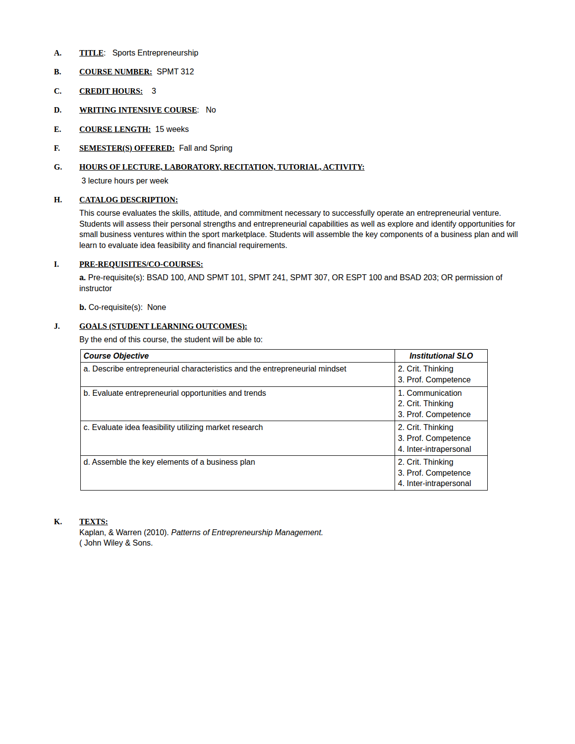A.
TITLE: Sports Entrepreneurship
B.
COURSE NUMBER: SPMT 312
C.
CREDIT HOURS: 3
D.
WRITING INTENSIVE COURSE: No
E.
COURSE LENGTH: 15 weeks
F.
SEMESTER(S) OFFERED: Fall and Spring
G.
HOURS OF LECTURE, LABORATORY, RECITATION, TUTORIAL, ACTIVITY:
3 lecture hours per week
H.
CATALOG DESCRIPTION:
This course evaluates the skills, attitude, and commitment necessary to successfully operate an entrepreneurial venture. Students will assess their personal strengths and entrepreneurial capabilities as well as explore and identify opportunities for small business ventures within the sport marketplace. Students will assemble the key components of a business plan and will learn to evaluate idea feasibility and financial requirements.
I.
PRE-REQUISITES/CO-COURSES:
a. Pre-requisite(s): BSAD 100, AND SPMT 101, SPMT 241, SPMT 307, OR ESPT 100 and BSAD 203; OR permission of instructor
b. Co-requisite(s): None
J.
GOALS (STUDENT LEARNING OUTCOMES):
By the end of this course, the student will be able to:
| Course Objective | Institutional SLO |
| --- | --- |
| a. Describe entrepreneurial characteristics and the entrepreneurial mindset | 2. Crit. Thinking 3. Prof. Competence |
| b. Evaluate entrepreneurial opportunities and trends | 1. Communication 2. Crit. Thinking 3. Prof. Competence |
| c. Evaluate idea feasibility utilizing market research | 2. Crit. Thinking 3. Prof. Competence 4. Inter-intrapersonal |
| d. Assemble the key elements of a business plan | 2. Crit. Thinking 3. Prof. Competence 4. Inter-intrapersonal |
K.
TEXTS:
Kaplan, & Warren (2010). Patterns of Entrepreneurship Management.
( John Wiley & Sons.